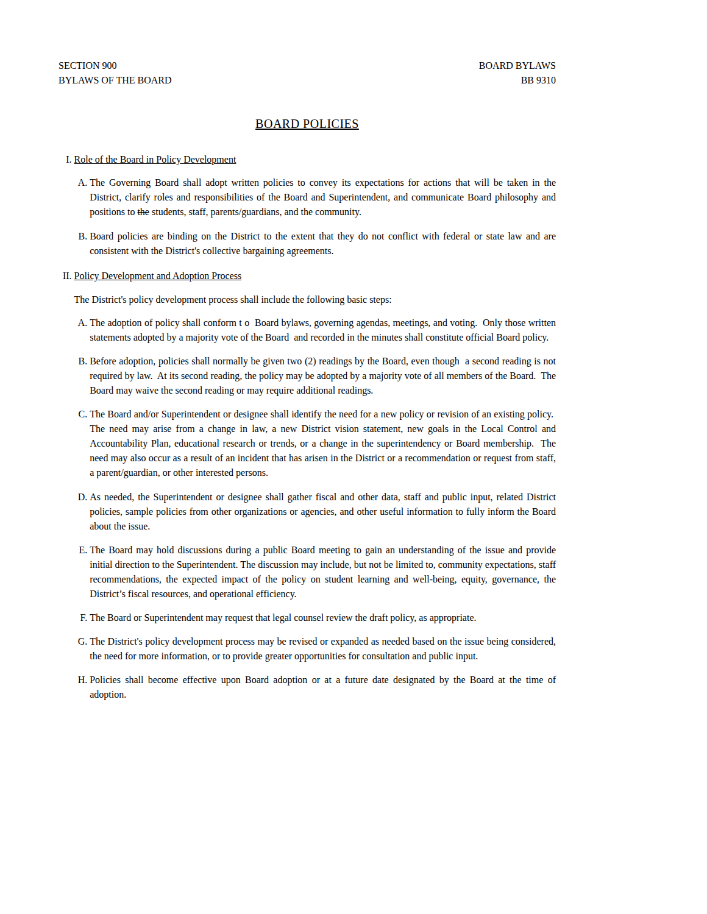SECTION 900
BYLAWS OF THE BOARD
BOARD BYLAWS
BB 9310
BOARD POLICIES
Role of the Board in Policy Development
The Governing Board shall adopt written policies to convey its expectations for actions that will be taken in the District, clarify roles and responsibilities of the Board and Superintendent, and communicate Board philosophy and positions to the students, staff, parents/guardians, and the community.
Board policies are binding on the District to the extent that they do not conflict with federal or state law and are consistent with the District's collective bargaining agreements.
Policy Development and Adoption Process
The District's policy development process shall include the following basic steps:
The adoption of policy shall conform t o Board bylaws, governing agendas, meetings, and voting. Only those written statements adopted by a majority vote of the Board and recorded in the minutes shall constitute official Board policy.
Before adoption, policies shall normally be given two (2) readings by the Board, even though a second reading is not required by law. At its second reading, the policy may be adopted by a majority vote of all members of the Board. The Board may waive the second reading or may require additional readings.
The Board and/or Superintendent or designee shall identify the need for a new policy or revision of an existing policy. The need may arise from a change in law, a new District vision statement, new goals in the Local Control and Accountability Plan, educational research or trends, or a change in the superintendency or Board membership. The need may also occur as a result of an incident that has arisen in the District or a recommendation or request from staff, a parent/guardian, or other interested persons.
As needed, the Superintendent or designee shall gather fiscal and other data, staff and public input, related District policies, sample policies from other organizations or agencies, and other useful information to fully inform the Board about the issue.
The Board may hold discussions during a public Board meeting to gain an understanding of the issue and provide initial direction to the Superintendent. The discussion may include, but not be limited to, community expectations, staff recommendations, the expected impact of the policy on student learning and well-being, equity, governance, the District’s fiscal resources, and operational efficiency.
The Board or Superintendent may request that legal counsel review the draft policy, as appropriate.
The District's policy development process may be revised or expanded as needed based on the issue being considered, the need for more information, or to provide greater opportunities for consultation and public input.
Policies shall become effective upon Board adoption or at a future date designated by the Board at the time of adoption.